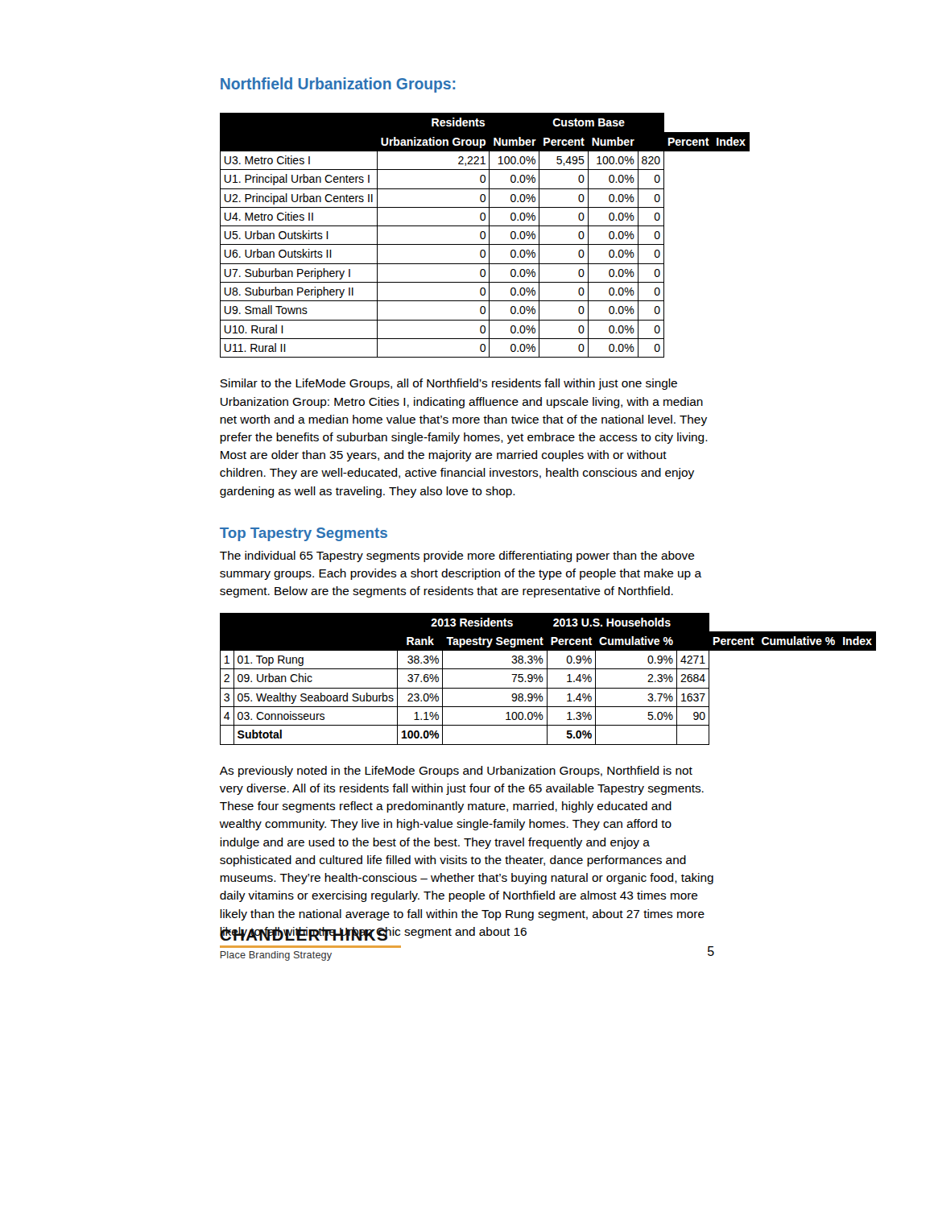Northfield Urbanization Groups:
| | Residents | Custom Base | |
| --- | --- | --- | --- |
| Urbanization Group | Number | Percent | Number | Percent | Index |
| U3. Metro Cities I | 2,221 | 100.0% | 5,495 | 100.0% | 820 |
| U1. Principal Urban Centers I | 0 | 0.0% | 0 | 0.0% | 0 |
| U2. Principal Urban Centers II | 0 | 0.0% | 0 | 0.0% | 0 |
| U4. Metro Cities II | 0 | 0.0% | 0 | 0.0% | 0 |
| U5. Urban Outskirts I | 0 | 0.0% | 0 | 0.0% | 0 |
| U6. Urban Outskirts II | 0 | 0.0% | 0 | 0.0% | 0 |
| U7. Suburban Periphery I | 0 | 0.0% | 0 | 0.0% | 0 |
| U8. Suburban Periphery II | 0 | 0.0% | 0 | 0.0% | 0 |
| U9. Small Towns | 0 | 0.0% | 0 | 0.0% | 0 |
| U10. Rural I | 0 | 0.0% | 0 | 0.0% | 0 |
| U11. Rural II | 0 | 0.0% | 0 | 0.0% | 0 |
Similar to the LifeMode Groups, all of Northfield’s residents fall within just one single Urbanization Group: Metro Cities I, indicating affluence and upscale living, with a median net worth and a median home value that’s more than twice that of the national level. They prefer the benefits of suburban single-family homes, yet embrace the access to city living. Most are older than 35 years, and the majority are married couples with or without children. They are well-educated, active financial investors, health conscious and enjoy gardening as well as traveling. They also love to shop.
Top Tapestry Segments
The individual 65 Tapestry segments provide more differentiating power than the above summary groups. Each provides a short description of the type of people that make up a segment. Below are the segments of residents that are representative of Northfield.
| | | 2013 Residents | 2013 U.S. Households | |
| --- | --- | --- | --- | --- |
| Rank | Tapestry Segment | Percent | Cumulative % | Percent | Cumulative % | Index |
| 1 | 01. Top Rung | 38.3% | 38.3% | 0.9% | 0.9% | 4271 |
| 2 | 09. Urban Chic | 37.6% | 75.9% | 1.4% | 2.3% | 2684 |
| 3 | 05. Wealthy Seaboard Suburbs | 23.0% | 98.9% | 1.4% | 3.7% | 1637 |
| 4 | 03. Connoisseurs | 1.1% | 100.0% | 1.3% | 5.0% | 90 |
| | Subtotal | 100.0% | | 5.0% | | |
As previously noted in the LifeMode Groups and Urbanization Groups, Northfield is not very diverse. All of its residents fall within just four of the 65 available Tapestry segments. These four segments reflect a predominantly mature, married, highly educated and wealthy community. They live in high-value single-family homes. They can afford to indulge and are used to the best of the best. They travel frequently and enjoy a sophisticated and cultured life filled with visits to the theater, dance performances and museums. They’re health-conscious – whether that’s buying natural or organic food, taking daily vitamins or exercising regularly. The people of Northfield are almost 43 times more likely than the national average to fall within the Top Rung segment, about 27 times more likely to fall within the Urban Chic segment and about 16
CHANDLERTHINKS
Place Branding Strategy
5